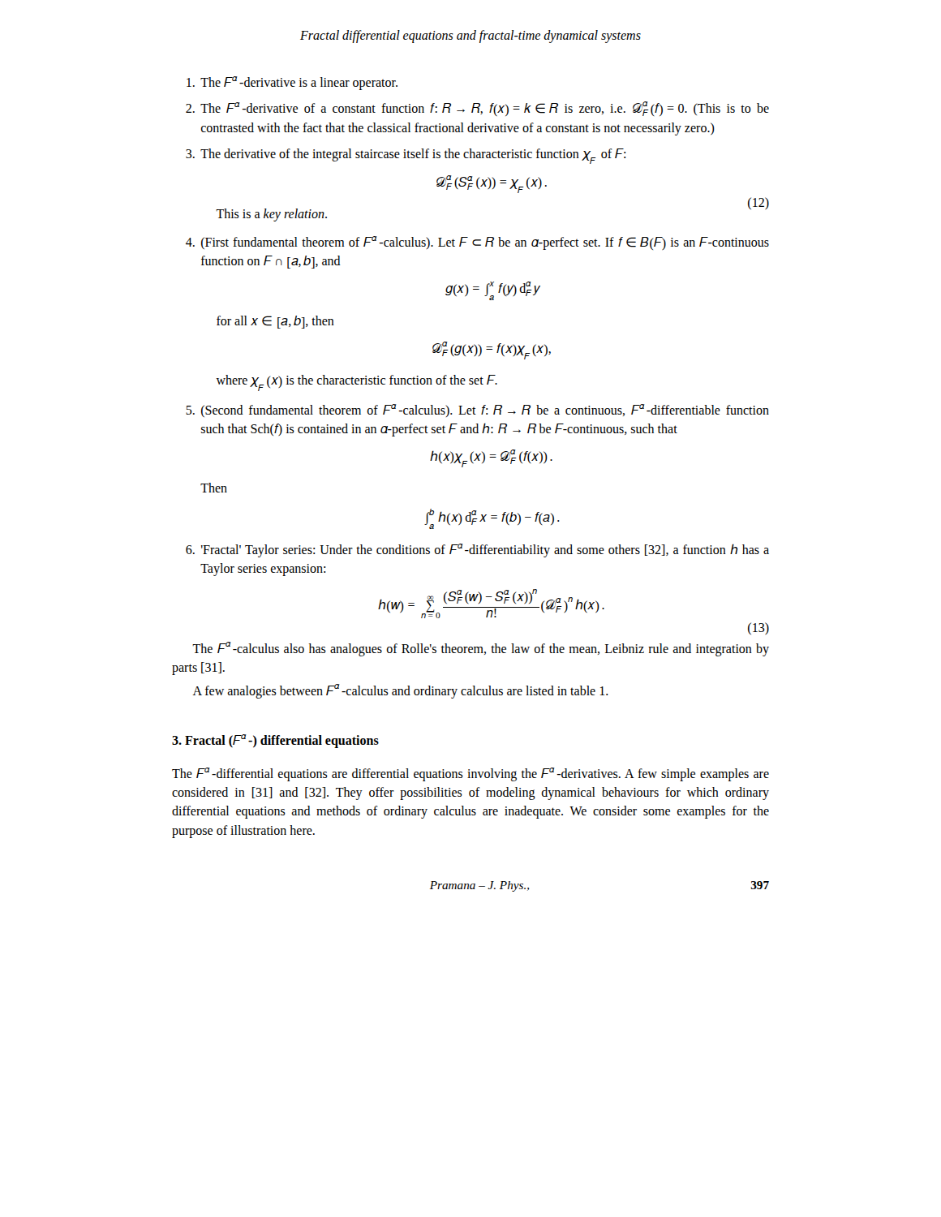Fractal differential equations and fractal-time dynamical systems
The Fα-derivative is a linear operator.
The Fα-derivative of a constant function f:R→R, f(x)=k∈R is zero, i.e. 𝒟Fα(f)=0. (This is to be contrasted with the fact that the classical fractional derivative of a constant is not necessarily zero.)
The derivative of the integral staircase itself is the characteristic function χF of F:
𝒟Fα (SFα(x)) = χF(x). (12)
This is a key relation.
(First fundamental theorem of Fα-calculus). Let F⊂R be an α-perfect set. If f∈B(F) is an F-continuous function on F∩[a,b], and
g(x)= ∫ax f(y) dFαy
for all x∈[a,b], then
𝒟Fα (g(x)) = f(x) χF(x),
where χF(x) is the characteristic function of the set F.
(Second fundamental theorem of Fα-calculus). Let f:R→R be a continuous, Fα-differentiable function such that Sch(f) is contained in an α-perfect set F and h:R→R be F-continuous, such that
h(x) χF(x) = 𝒟Fα (f(x)).
Then
∫ab h(x) dFαx = f(b) − f(a).
'Fractal' Taylor series: Under the conditions of Fα-differentiability and some others [32], a function h has a Taylor series expansion:
h(w) = ∑ n=0 ∞ (SFα(w)−SFα(x)) n n! (𝒟Fα) n h(x). (13)
The Fα-calculus also has analogues of Rolle's theorem, the law of the mean, Leibniz rule and integration by parts [31].
A few analogies between Fα-calculus and ordinary calculus are listed in table 1.
3. Fractal (Fα-) differential equations
The Fα-differential equations are differential equations involving the Fα-derivatives. A few simple examples are considered in [31] and [32]. They offer possibilities of modeling dynamical behaviours for which ordinary differential equations and methods of ordinary calculus are inadequate. We consider some examples for the purpose of illustration here.
Pramana – J. Phys., 397